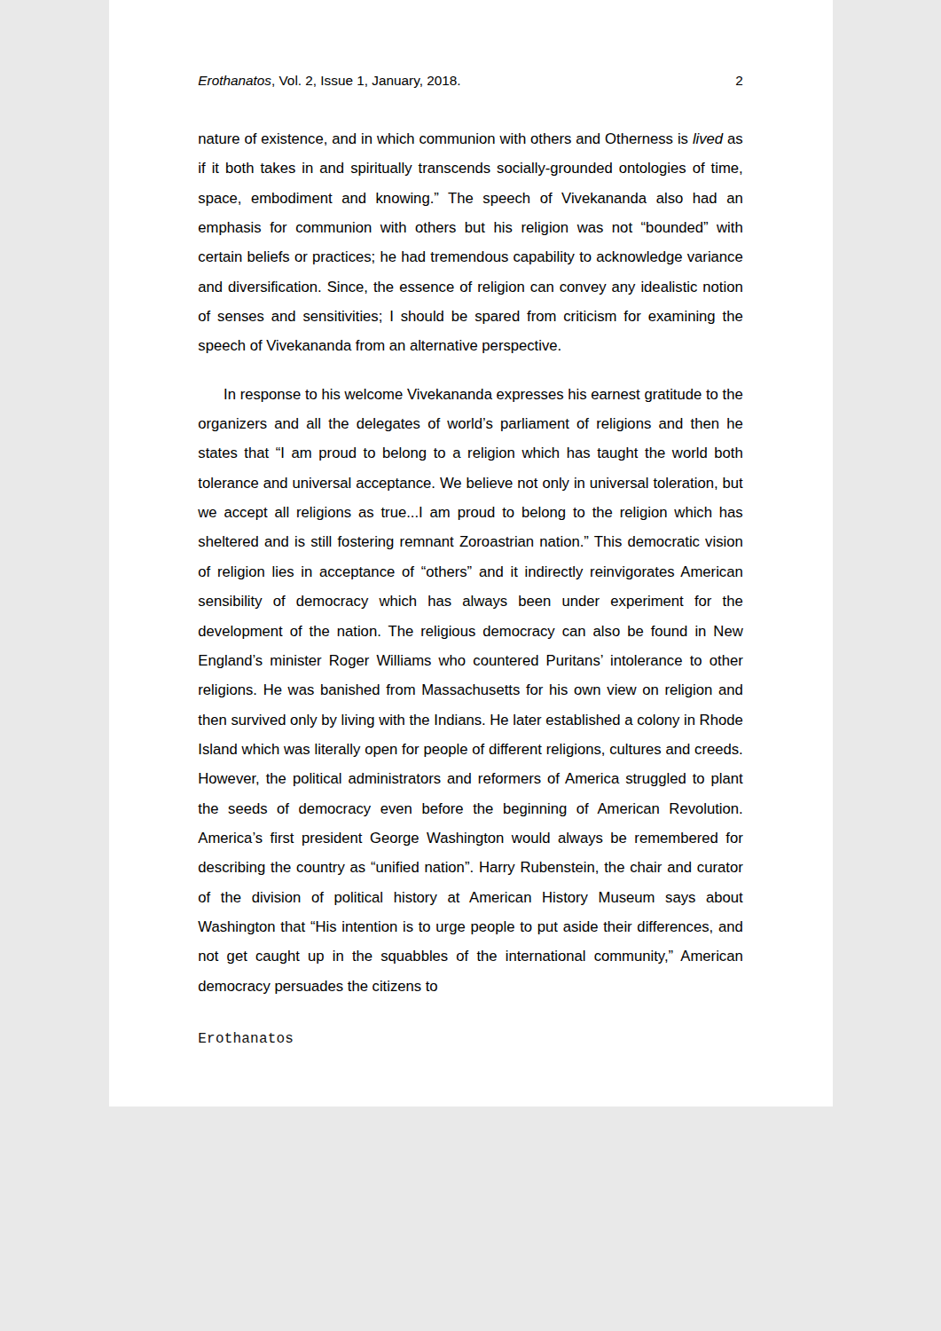Erothanatos, Vol. 2, Issue 1, January, 2018.
2
nature of existence, and in which communion with others and Otherness is lived as if it both takes in and spiritually transcends socially-grounded ontologies of time, space, embodiment and knowing.” The speech of Vivekananda also had an emphasis for communion with others but his religion was not “bounded” with certain beliefs or practices; he had tremendous capability to acknowledge variance and diversification. Since, the essence of religion can convey any idealistic notion of senses and sensitivities; I should be spared from criticism for examining the speech of Vivekananda from an alternative perspective.
In response to his welcome Vivekananda expresses his earnest gratitude to the organizers and all the delegates of world’s parliament of religions and then he states that “I am proud to belong to a religion which has taught the world both tolerance and universal acceptance. We believe not only in universal toleration, but we accept all religions as true...I am proud to belong to the religion which has sheltered and is still fostering remnant Zoroastrian nation.” This democratic vision of religion lies in acceptance of “others” and it indirectly reinvigorates American sensibility of democracy which has always been under experiment for the development of the nation. The religious democracy can also be found in New England’s minister Roger Williams who countered Puritans’ intolerance to other religions. He was banished from Massachusetts for his own view on religion and then survived only by living with the Indians. He later established a colony in Rhode Island which was literally open for people of different religions, cultures and creeds. However, the political administrators and reformers of America struggled to plant the seeds of democracy even before the beginning of American Revolution. America’s first president George Washington would always be remembered for describing the country as “unified nation”. Harry Rubenstein, the chair and curator of the division of political history at American History Museum says about Washington that “His intention is to urge people to put aside their differences, and not get caught up in the squabbles of the international community,” American democracy persuades the citizens to
Erothanatos